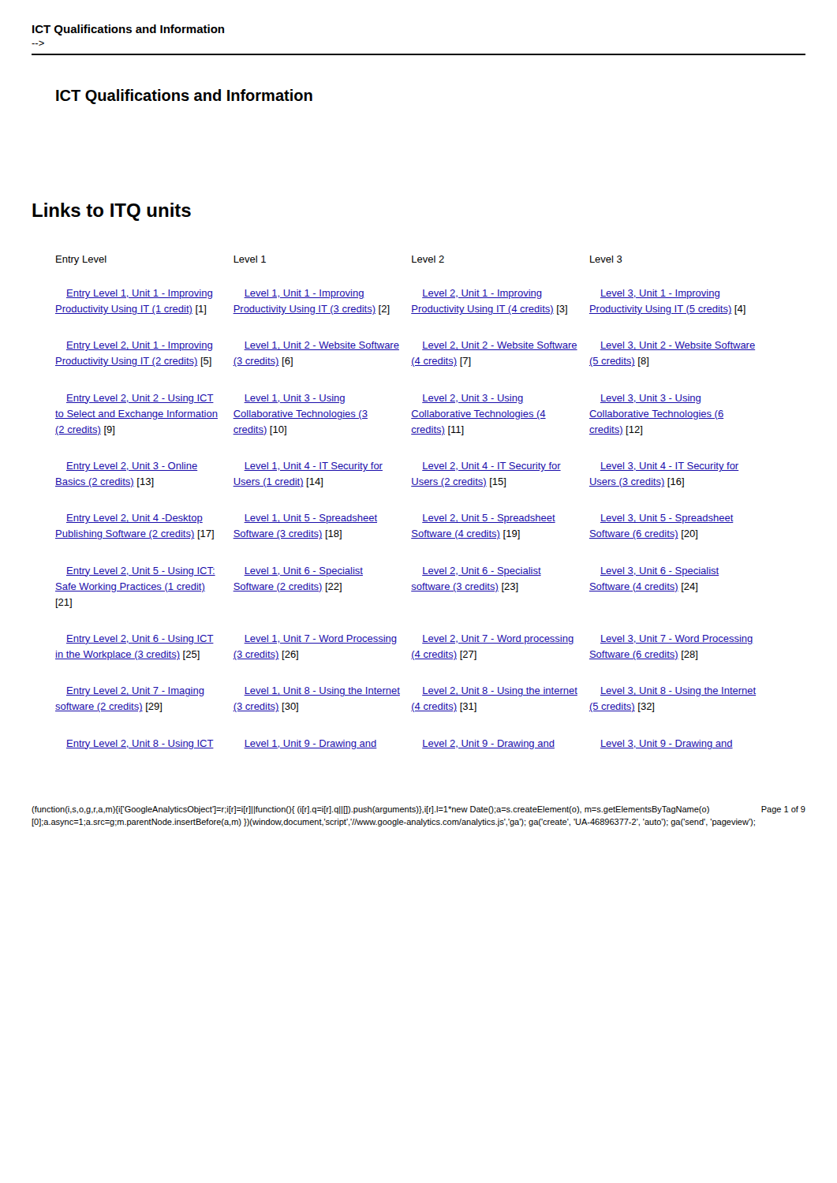ICT Qualifications and Information
-->
ICT Qualifications and Information
Links to ITQ units
| Entry Level | Level 1 | Level 2 | Level 3 |
| --- | --- | --- | --- |
| Entry Level 1, Unit 1 - Improving Productivity Using IT (1 credit) [1] | Level 1, Unit 1 - Improving Productivity Using IT (3 credits) [2] | Level 2, Unit 1 - Improving Productivity Using IT (4 credits) [3] | Level 3, Unit 1 - Improving Productivity Using IT (5 credits) [4] |
| Entry Level 2, Unit 1 - Improving Productivity Using IT (2 credits) [5] | Level 1, Unit 2 - Website Software (3 credits) [6] | Level 2, Unit 2 - Website Software (4 credits) [7] | Level 3, Unit 2 - Website Software (5 credits) [8] |
| Entry Level 2, Unit 2 - Using ICT to Select and Exchange Information (2 credits) [9] | Level 1, Unit 3 - Using Collaborative Technologies (3 credits) [10] | Level 2, Unit 3 - Using Collaborative Technologies (4 credits) [11] | Level 3, Unit 3 - Using Collaborative Technologies (6 credits) [12] |
| Entry Level 2, Unit 3 - Online Basics (2 credits) [13] | Level 1, Unit 4 - IT Security for Users (1 credit) [14] | Level 2, Unit 4 - IT Security for Users (2 credits) [15] | Level 3, Unit 4 - IT Security for Users (3 credits) [16] |
| Entry Level 2, Unit 4 -Desktop Publishing Software (2 credits) [17] | Level 1, Unit 5 - Spreadsheet Software (3 credits) [18] | Level 2, Unit 5 - Spreadsheet Software (4 credits) [19] | Level 3, Unit 5 - Spreadsheet Software (6 credits) [20] |
| Entry Level 2, Unit 5 - Using ICT: Safe Working Practices (1 credit) [21] | Level 1, Unit 6 - Specialist Software (2 credits) [22] | Level 2, Unit 6 - Specialist software (3 credits) [23] | Level 3, Unit 6 - Specialist Software (4 credits) [24] |
| Entry Level 2, Unit 6 - Using ICT in the Workplace (3 credits) [25] | Level 1, Unit 7 - Word Processing (3 credits) [26] | Level 2, Unit 7 - Word processing (4 credits) [27] | Level 3, Unit 7 - Word Processing Software (6 credits) [28] |
| Entry Level 2, Unit 7 - Imaging software (2 credits) [29] | Level 1, Unit 8 - Using the Internet (3 credits) [30] | Level 2, Unit 8 - Using the internet (4 credits) [31] | Level 3, Unit 8 - Using the Internet (5 credits) [32] |
| Entry Level 2, Unit 8 - Using ICT | Level 1, Unit 9 - Drawing and | Level 2, Unit 9 - Drawing and | Level 3, Unit 9 - Drawing and |
Page 1 of 9 (function(i,s,o,g,r,a,m){i['GoogleAnalyticsObject']=r;i[r]=i[r]||function(){ (i[r].q=i[r].q||[]).push(arguments)},i[r].l=1*new Date();a=s.createElement(o), m=s.getElementsByTagName(o)[0];a.async=1;a.src=g;m.parentNode.insertBefore(a,m) })(window,document,'script','//www.google-analytics.com/analytics.js','ga'); ga('create', 'UA-46896377-2', 'auto'); ga('send', 'pageview');